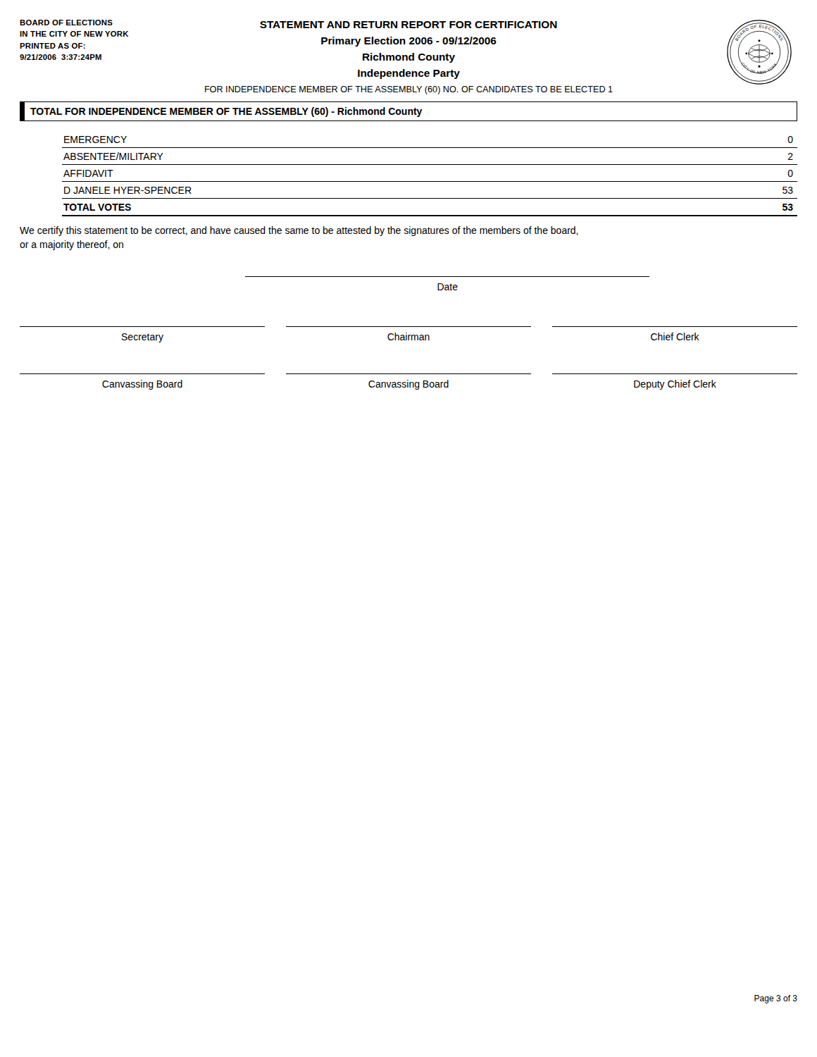BOARD OF ELECTIONS
IN THE CITY OF NEW YORK
PRINTED AS OF:
9/21/2006 3:37:24PM
STATEMENT AND RETURN REPORT FOR CERTIFICATION
Primary Election 2006 - 09/12/2006
Richmond County
Independence Party
FOR INDEPENDENCE MEMBER OF THE ASSEMBLY (60) NO. OF CANDIDATES TO BE ELECTED 1
BOARD OF ELECTIONS CITY OF NEW YORK
TOTAL FOR INDEPENDENCE MEMBER OF THE ASSEMBLY (60) - Richmond County
| EMERGENCY | 0 |
| ABSENTEE/MILITARY | 2 |
| AFFIDAVIT | 0 |
| D JANELE HYER-SPENCER | 53 |
| TOTAL VOTES | 53 |
We certify this statement to be correct, and have caused the same to be attested by the signatures of the members of the board,
or a majority thereof, on
Date
Secretary
Chairman
Chief Clerk
Canvassing Board
Canvassing Board
Deputy Chief Clerk
Page 3 of 3